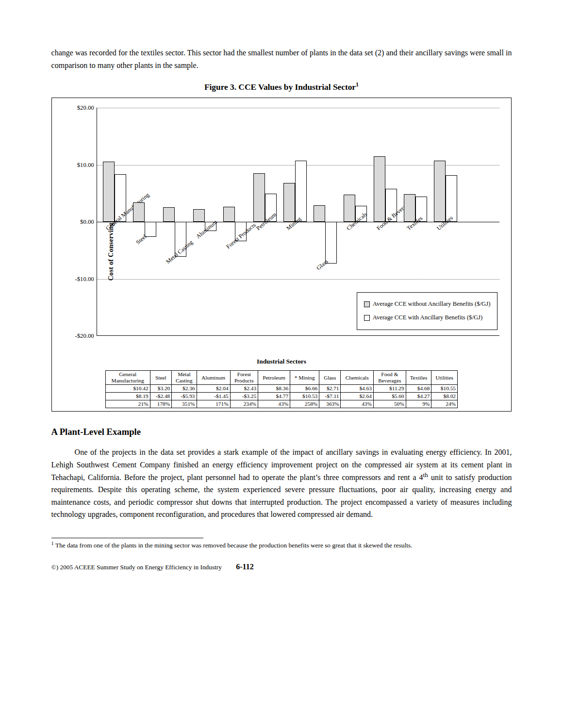change was recorded for the textiles sector. This sector had the smallest number of plants in the data set (2) and their ancillary savings were small in comparison to many other plants in the sample.
Figure 3. CCE Values by Industrial Sector1
Cost of Conserving Energy ($/GJ)
$20.00
$10.00
$0.00
-$10.00
-$20.00
General Manufacturing
Steel
Metal Casting
Aluminum
Forest Products
Petroleum
Mining
Glass
Chemicals
Food & Beverages
Textiles
Utilities
Average CCE without Ancillary Benefits ($/GJ)
Average CCE with Ancillary Benefits ($/GJ)
Industrial Sectors
| General Manufacturing | Steel | Metal Casting | Aluminum | Forest Products | Petroleum | * Mining | Glass | Chemicals | Food & Beverages | Textiles | Utilities |
| --- | --- | --- | --- | --- | --- | --- | --- | --- | --- | --- | --- |
| $10.42 | $3.20 | $2.36 | $2.04 | $2.43 | $8.36 | $6.66 | $2.71 | $4.63 | $11.29 | $4.68 | $10.55 |
| $8.19 | -$2.48 | -$5.93 | -$1.45 | -$3.25 | $4.77 | $10.53 | -$7.11 | $2.64 | $5.60 | $4.27 | $8.02 |
| 21% | 178% | 351% | 171% | 234% | 43% | 258% | 363% | 43% | 50% | 9% | 24% |
A Plant-Level Example
One of the projects in the data set provides a stark example of the impact of ancillary savings in evaluating energy efficiency. In 2001, Lehigh Southwest Cement Company finished an energy efficiency improvement project on the compressed air system at its cement plant in Tehachapi, California. Before the project, plant personnel had to operate the plant’s three compressors and rent a 4th unit to satisfy production requirements. Despite this operating scheme, the system experienced severe pressure fluctuations, poor air quality, increasing energy and maintenance costs, and periodic compressor shut downs that interrupted production. The project encompassed a variety of measures including technology upgrades, component reconfiguration, and procedures that lowered compressed air demand.
1 The data from one of the plants in the mining sector was removed because the production benefits were so great that it skewed the results.
©) 2005 ACEEE Summer Study on Energy Efficiency in Industry 6-112